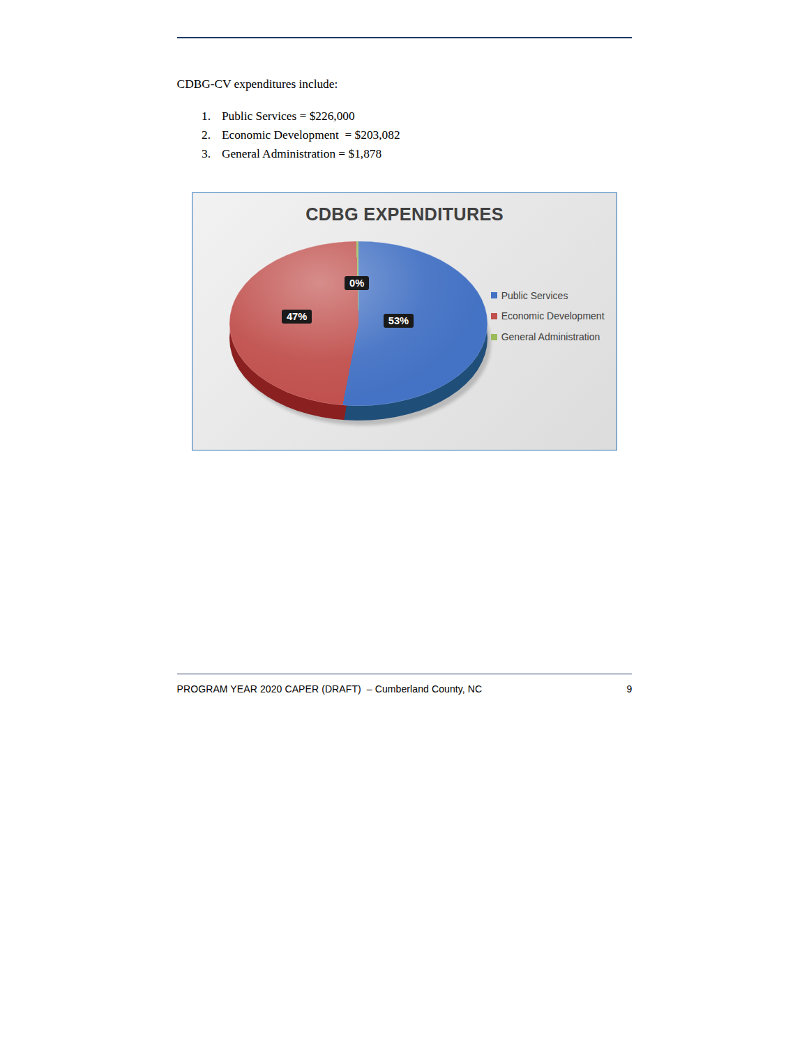CDBG-CV expenditures include:
Public Services = $226,000
Economic Development = $203,082
General Administration = $1,878
CDBG EXPENDITURES
0%
47%
53%
Public Services
Economic Development
General Administration
PROGRAM YEAR 2020 CAPER (DRAFT) – Cumberland County, NC 9